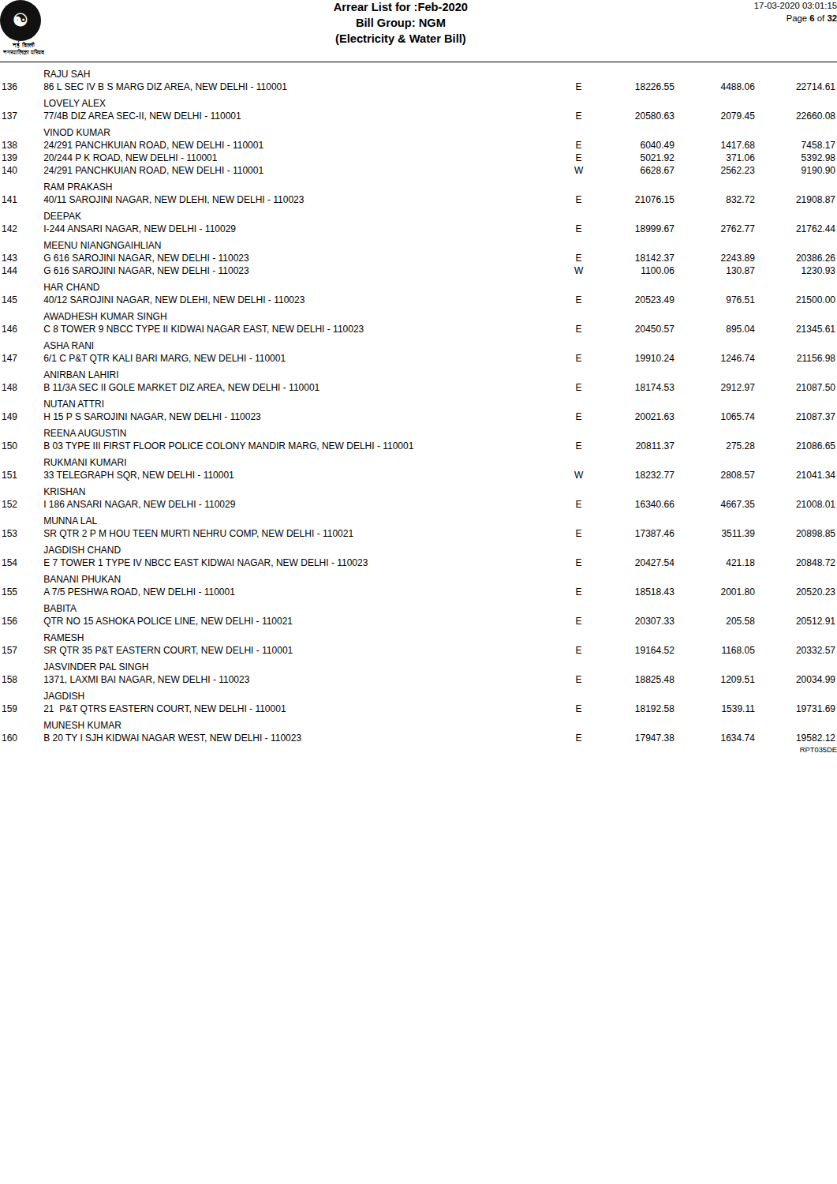☯
नई दिल्ली नगरपालिका परिषद
Arrear List for :Feb-2020
Bill Group: NGM
(Electricity & Water Bill)
17-03-2020 03:01:15
Page 6 of 32
| | RAJU SAH | | | | |
| 136 | 86 L SEC IV B S MARG DIZ AREA, NEW DELHI - 110001 | E | 18226.55 | 4488.06 | 22714.61 |
| | LOVELY ALEX | | | | |
| 137 | 77/4B DIZ AREA SEC-II, NEW DELHI - 110001 | E | 20580.63 | 2079.45 | 22660.08 |
| | VINOD KUMAR | | | | |
| 138 | 24/291 PANCHKUIAN ROAD, NEW DELHI - 110001 | E | 6040.49 | 1417.68 | 7458.17 |
| 139 | 20/244 P K ROAD, NEW DELHI - 110001 | E | 5021.92 | 371.06 | 5392.98 |
| 140 | 24/291 PANCHKUIAN ROAD, NEW DELHI - 110001 | W | 6628.67 | 2562.23 | 9190.90 |
| | RAM PRAKASH | | | | |
| 141 | 40/11 SAROJINI NAGAR, NEW DLEHI, NEW DELHI - 110023 | E | 21076.15 | 832.72 | 21908.87 |
| | DEEPAK | | | | |
| 142 | I-244 ANSARI NAGAR, NEW DELHI - 110029 | E | 18999.67 | 2762.77 | 21762.44 |
| | MEENU NIANGNGAIHLIAN | | | | |
| 143 | G 616 SAROJINI NAGAR, NEW DELHI - 110023 | E | 18142.37 | 2243.89 | 20386.26 |
| 144 | G 616 SAROJINI NAGAR, NEW DELHI - 110023 | W | 1100.06 | 130.87 | 1230.93 |
| | HAR CHAND | | | | |
| 145 | 40/12 SAROJINI NAGAR, NEW DLEHI, NEW DELHI - 110023 | E | 20523.49 | 976.51 | 21500.00 |
| | AWADHESH KUMAR SINGH | | | | |
| 146 | C 8 TOWER 9 NBCC TYPE II KIDWAI NAGAR EAST, NEW DELHI - 110023 | E | 20450.57 | 895.04 | 21345.61 |
| | ASHA RANI | | | | |
| 147 | 6/1 C P&T QTR KALI BARI MARG, NEW DELHI - 110001 | E | 19910.24 | 1246.74 | 21156.98 |
| | ANIRBAN LAHIRI | | | | |
| 148 | B 11/3A SEC II GOLE MARKET DIZ AREA, NEW DELHI - 110001 | E | 18174.53 | 2912.97 | 21087.50 |
| | NUTAN ATTRI | | | | |
| 149 | H 15 P S SAROJINI NAGAR, NEW DELHI - 110023 | E | 20021.63 | 1065.74 | 21087.37 |
| | REENA AUGUSTIN | | | | |
| 150 | B 03 TYPE III FIRST FLOOR POLICE COLONY MANDIR MARG, NEW DELHI - 110001 | E | 20811.37 | 275.28 | 21086.65 |
| | RUKMANI KUMARI | | | | |
| 151 | 33 TELEGRAPH SQR, NEW DELHI - 110001 | W | 18232.77 | 2808.57 | 21041.34 |
| | KRISHAN | | | | |
| 152 | I 186 ANSARI NAGAR, NEW DELHI - 110029 | E | 16340.66 | 4667.35 | 21008.01 |
| | MUNNA LAL | | | | |
| 153 | SR QTR 2 P M HOU TEEN MURTI NEHRU COMP, NEW DELHI - 110021 | E | 17387.46 | 3511.39 | 20898.85 |
| | JAGDISH CHAND | | | | |
| 154 | E 7 TOWER 1 TYPE IV NBCC EAST KIDWAI NAGAR, NEW DELHI - 110023 | E | 20427.54 | 421.18 | 20848.72 |
| | BANANI PHUKAN | | | | |
| 155 | A 7/5 PESHWA ROAD, NEW DELHI - 110001 | E | 18518.43 | 2001.80 | 20520.23 |
| | BABITA | | | | |
| 156 | QTR NO 15 ASHOKA POLICE LINE, NEW DELHI - 110021 | E | 20307.33 | 205.58 | 20512.91 |
| | RAMESH | | | | |
| 157 | SR QTR 35 P&T EASTERN COURT, NEW DELHI - 110001 | E | 19164.52 | 1168.05 | 20332.57 |
| | JASVINDER PAL SINGH | | | | |
| 158 | 1371, LAXMI BAI NAGAR, NEW DELHI - 110023 | E | 18825.48 | 1209.51 | 20034.99 |
| | JAGDISH | | | | |
| 159 | 21 P&T QTRS EASTERN COURT, NEW DELHI - 110001 | E | 18192.58 | 1539.11 | 19731.69 |
| | MUNESH KUMAR | | | | |
| 160 | B 20 TY I SJH KIDWAI NAGAR WEST, NEW DELHI - 110023 | E | 17947.38 | 1634.74 | 19582.12 |
RPT035DE